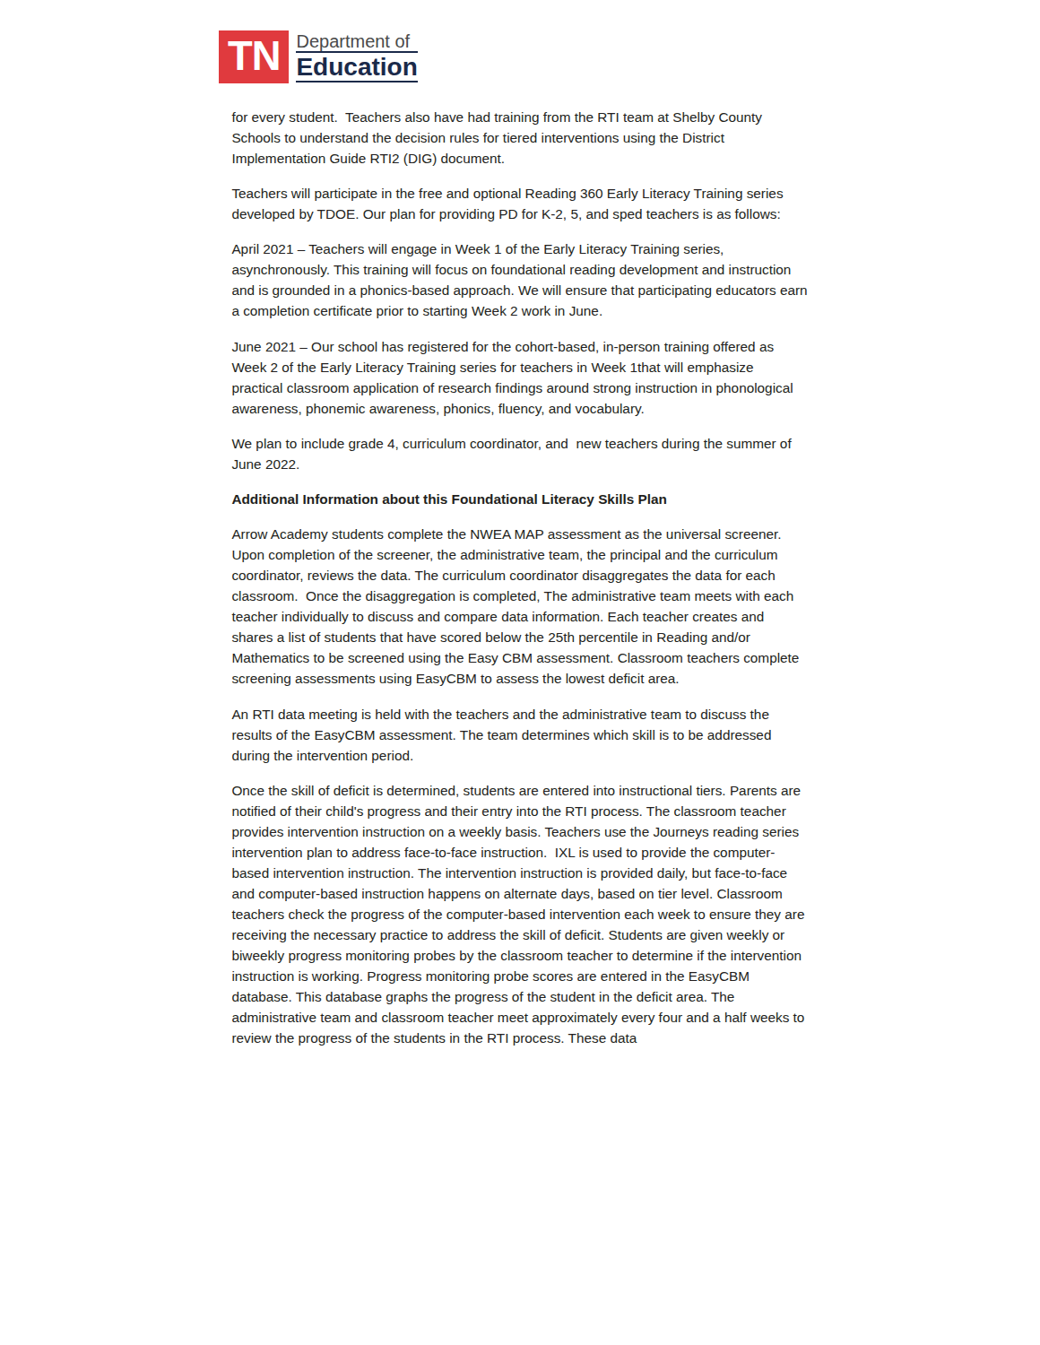TN
Department of
Education
for every student. Teachers also have had training from the RTI team at Shelby County Schools to understand the decision rules for tiered interventions using the District Implementation Guide RTI2 (DIG) document.
Teachers will participate in the free and optional Reading 360 Early Literacy Training series developed by TDOE. Our plan for providing PD for K-2, 5, and sped teachers is as follows:
April 2021 – Teachers will engage in Week 1 of the Early Literacy Training series, asynchronously. This training will focus on foundational reading development and instruction and is grounded in a phonics-based approach. We will ensure that participating educators earn a completion certificate prior to starting Week 2 work in June.
June 2021 – Our school has registered for the cohort-based, in-person training offered as Week 2 of the Early Literacy Training series for teachers in Week 1that will emphasize practical classroom application of research findings around strong instruction in phonological awareness, phonemic awareness, phonics, fluency, and vocabulary.
We plan to include grade 4, curriculum coordinator, and new teachers during the summer of June 2022.
Additional Information about this Foundational Literacy Skills Plan
Arrow Academy students complete the NWEA MAP assessment as the universal screener. Upon completion of the screener, the administrative team, the principal and the curriculum coordinator, reviews the data. The curriculum coordinator disaggregates the data for each classroom. Once the disaggregation is completed, The administrative team meets with each teacher individually to discuss and compare data information. Each teacher creates and shares a list of students that have scored below the 25th percentile in Reading and/or Mathematics to be screened using the Easy CBM assessment. Classroom teachers complete screening assessments using EasyCBM to assess the lowest deficit area.
An RTI data meeting is held with the teachers and the administrative team to discuss the results of the EasyCBM assessment. The team determines which skill is to be addressed during the intervention period.
Once the skill of deficit is determined, students are entered into instructional tiers. Parents are notified of their child's progress and their entry into the RTI process. The classroom teacher provides intervention instruction on a weekly basis. Teachers use the Journeys reading series intervention plan to address face-to-face instruction. IXL is used to provide the computer-based intervention instruction. The intervention instruction is provided daily, but face-to-face and computer-based instruction happens on alternate days, based on tier level. Classroom teachers check the progress of the computer-based intervention each week to ensure they are receiving the necessary practice to address the skill of deficit. Students are given weekly or biweekly progress monitoring probes by the classroom teacher to determine if the intervention instruction is working. Progress monitoring probe scores are entered in the EasyCBM database. This database graphs the progress of the student in the deficit area. The administrative team and classroom teacher meet approximately every four and a half weeks to review the progress of the students in the RTI process. These data